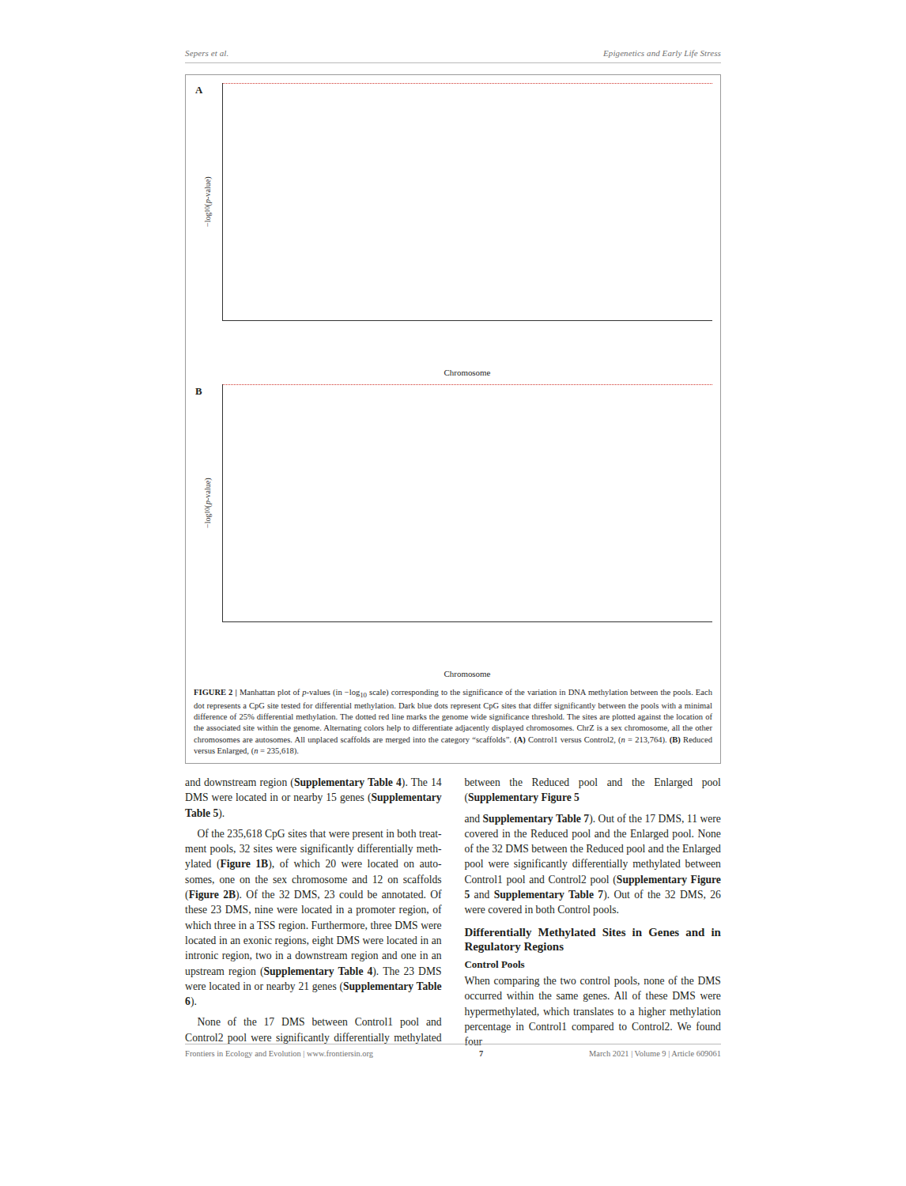Sepers et al.
Epigenetics and Early Life Stress
A
−log10 (p-value)
Chromosome
B
−log10 (p-value)
Chromosome
FIGURE 2 | Manhattan plot of p-values (in −log10 scale) corresponding to the significance of the variation in DNA methylation between the pools. Each dot represents a CpG site tested for differential methylation. Dark blue dots represent CpG sites that differ significantly between the pools with a minimal difference of 25% differential methylation. The dotted red line marks the genome wide significance threshold. The sites are plotted against the location of the associated site within the genome. Alternating colors help to differentiate adjacently displayed chromosomes. ChrZ is a sex chromosome, all the other chromosomes are autosomes. All unplaced scaffolds are merged into the category “scaffolds”. (A) Control1 versus Control2, (n = 213,764). (B) Reduced versus Enlarged, (n = 235,618).
and downstream region (Supplementary Table 4). The 14 DMS were located in or nearby 15 genes (Supplementary Table 5).
Of the 235,618 CpG sites that were present in both treatment pools, 32 sites were significantly differentially methylated (Figure 1B), of which 20 were located on autosomes, one on the sex chromosome and 12 on scaffolds (Figure 2B). Of the 32 DMS, 23 could be annotated. Of these 23 DMS, nine were located in a promoter region, of which three in a TSS region. Furthermore, three DMS were located in an exonic regions, eight DMS were located in an intronic region, two in a downstream region and one in an upstream region (Supplementary Table 4). The 23 DMS were located in or nearby 21 genes (Supplementary Table 6).
None of the 17 DMS between Control1 pool and Control2 pool were significantly differentially methylated between the Reduced pool and the Enlarged pool (Supplementary Figure 5
and Supplementary Table 7). Out of the 17 DMS, 11 were covered in the Reduced pool and the Enlarged pool. None of the 32 DMS between the Reduced pool and the Enlarged pool were significantly differentially methylated between Control1 pool and Control2 pool (Supplementary Figure 5 and Supplementary Table 7). Out of the 32 DMS, 26 were covered in both Control pools.
Differentially Methylated Sites in Genes and in Regulatory Regions
Control Pools
When comparing the two control pools, none of the DMS occurred within the same genes. All of these DMS were hypermethylated, which translates to a higher methylation percentage in Control1 compared to Control2. We found four
Frontiers in Ecology and Evolution | www.frontiersin.org
7
March 2021 | Volume 9 | Article 609061